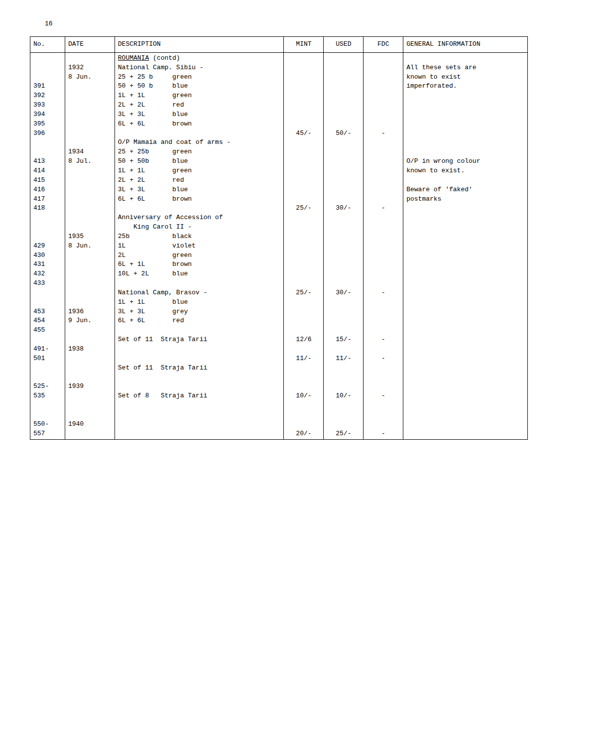16
| No. | DATE | DESCRIPTION | MINT | USED | FDC | GENERAL INFORMATION |
| --- | --- | --- | --- | --- | --- | --- |
| 391 392 393 394 395 396 413 414 415 416 417 418 429 430 431 432 433 453 454 455 491- 501 525- 535 550- 557 | 1932 8 Jun. 1934 8 Jul. 1935 8 Jun. 1936 9 Jun. 1938 1939 1940 | ROUMANIA (contd) National Camp. Sibiu - 25 + 25 b green 50 + 50 b blue 1L + 1L green 2L + 2L red 3L + 3L blue 6L + 6L brown O/P Mamaia and coat of arms - 25 + 25b green 50 + 50b blue 1L + 1L green 2L + 2L red 3L + 3L blue 6L + 6L brown Anniversary of Accession of King Carol II - 25b black 1L violet 2L green 6L + 1L brown 10L + 2L blue National Camp, Brasov - 1L + 1L blue 3L + 3L grey 6L + 6L red Set of 11 Straja Tarii Set of 11 Straja Tarii Set of 8 Straja Tarii | 45/- 25/- 25/- 12/6 11/- 10/- 20/- | 50/- 30/- 30/- 15/- 11/- 10/- 25/- | - - - - - - - | All these sets are known to exist imperforated. O/P in wrong colour known to exist. Beware of 'faked' postmarks |